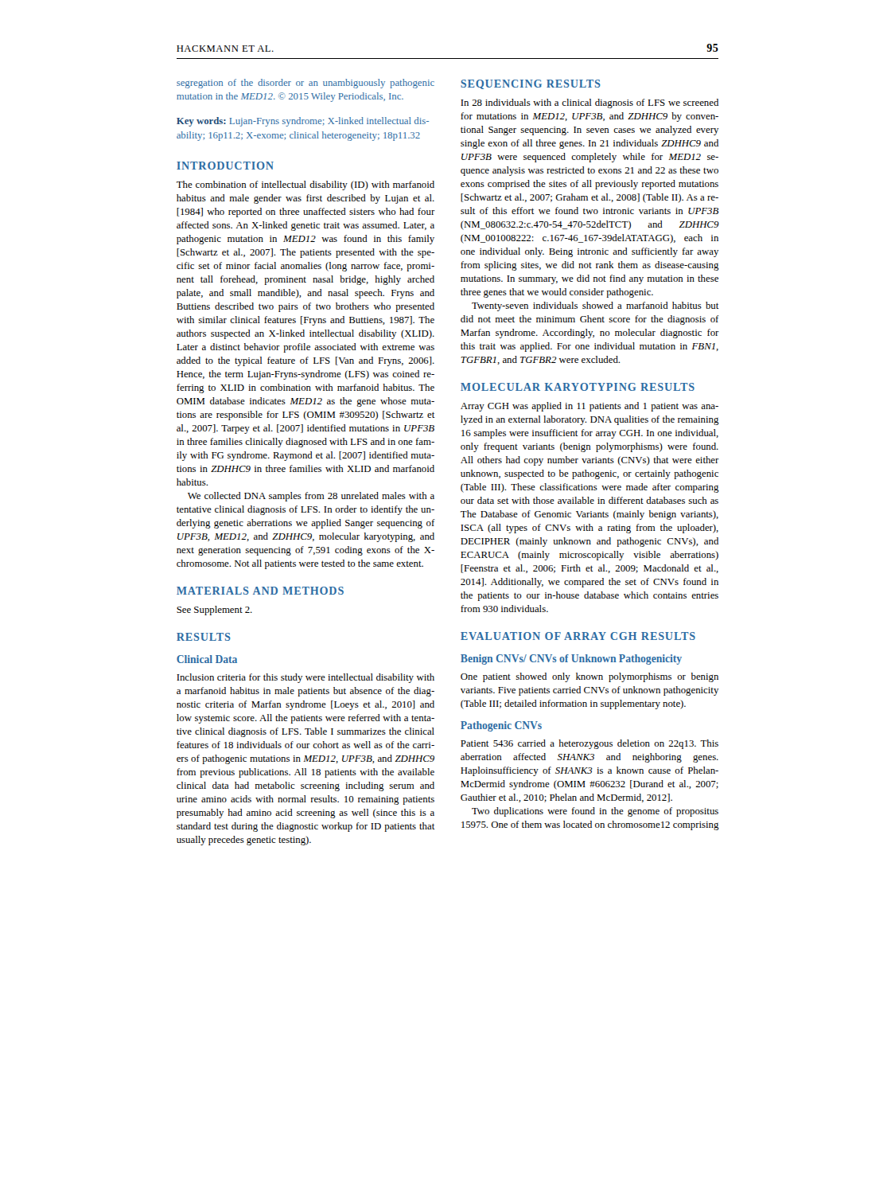Hackmann et al. 95
segregation of the disorder or an unambiguously pathogenic mutation in the MED12. © 2015 Wiley Periodicals, Inc.
Key words: Lujan-Fryns syndrome; X-linked intellectual disability; 16p11.2; X-exome; clinical heterogeneity; 18p11.32
Introduction
The combination of intellectual disability (ID) with marfanoid habitus and male gender was first described by Lujan et al. [1984] who reported on three unaffected sisters who had four affected sons. An X-linked genetic trait was assumed. Later, a pathogenic mutation in MED12 was found in this family [Schwartz et al., 2007]. The patients presented with the specific set of minor facial anomalies (long narrow face, prominent tall forehead, prominent nasal bridge, highly arched palate, and small mandible), and nasal speech. Fryns and Buttiens described two pairs of two brothers who presented with similar clinical features [Fryns and Buttiens, 1987]. The authors suspected an X-linked intellectual disability (XLID). Later a distinct behavior profile associated with extreme was added to the typical feature of LFS [Van and Fryns, 2006]. Hence, the term Lujan-Fryns-syndrome (LFS) was coined referring to XLID in combination with marfanoid habitus. The OMIM database indicates MED12 as the gene whose mutations are responsible for LFS (OMIM #309520) [Schwartz et al., 2007]. Tarpey et al. [2007] identified mutations in UPF3B in three families clinically diagnosed with LFS and in one family with FG syndrome. Raymond et al. [2007] identified mutations in ZDHHC9 in three families with XLID and marfanoid habitus.
We collected DNA samples from 28 unrelated males with a tentative clinical diagnosis of LFS. In order to identify the underlying genetic aberrations we applied Sanger sequencing of UPF3B, MED12, and ZDHHC9, molecular karyotyping, and next generation sequencing of 7,591 coding exons of the X-chromosome. Not all patients were tested to the same extent.
Materials and Methods
See Supplement 2.
Results
Clinical Data
Inclusion criteria for this study were intellectual disability with a marfanoid habitus in male patients but absence of the diagnostic criteria of Marfan syndrome [Loeys et al., 2010] and low systemic score. All the patients were referred with a tentative clinical diagnosis of LFS. Table I summarizes the clinical features of 18 individuals of our cohort as well as of the carriers of pathogenic mutations in MED12, UPF3B, and ZDHHC9 from previous publications. All 18 patients with the available clinical data had metabolic screening including serum and urine amino acids with normal results. 10 remaining patients presumably had amino acid screening as well (since this is a standard test during the diagnostic workup for ID patients that usually precedes genetic testing).
Sequencing Results
In 28 individuals with a clinical diagnosis of LFS we screened for mutations in MED12, UPF3B, and ZDHHC9 by conventional Sanger sequencing. In seven cases we analyzed every single exon of all three genes. In 21 individuals ZDHHC9 and UPF3B were sequenced completely while for MED12 sequence analysis was restricted to exons 21 and 22 as these two exons comprised the sites of all previously reported mutations [Schwartz et al., 2007; Graham et al., 2008] (Table II). As a result of this effort we found two intronic variants in UPF3B (NM_080632.2:c.470-54_470-52delTCT) and ZDHHC9 (NM_001008222: c.167-46_167-39delATATAGG), each in one individual only. Being intronic and sufficiently far away from splicing sites, we did not rank them as disease-causing mutations. In summary, we did not find any mutation in these three genes that we would consider pathogenic.
Twenty-seven individuals showed a marfanoid habitus but did not meet the minimum Ghent score for the diagnosis of Marfan syndrome. Accordingly, no molecular diagnostic for this trait was applied. For one individual mutation in FBN1, TGFBR1, and TGFBR2 were excluded.
Molecular Karyotyping Results
Array CGH was applied in 11 patients and 1 patient was analyzed in an external laboratory. DNA qualities of the remaining 16 samples were insufficient for array CGH. In one individual, only frequent variants (benign polymorphisms) were found. All others had copy number variants (CNVs) that were either unknown, suspected to be pathogenic, or certainly pathogenic (Table III). These classifications were made after comparing our data set with those available in different databases such as The Database of Genomic Variants (mainly benign variants), ISCA (all types of CNVs with a rating from the uploader), DECIPHER (mainly unknown and pathogenic CNVs), and ECARUCA (mainly microscopically visible aberrations) [Feenstra et al., 2006; Firth et al., 2009; Macdonald et al., 2014]. Additionally, we compared the set of CNVs found in the patients to our in-house database which contains entries from 930 individuals.
Evaluation of Array CGH Results
Benign CNVs/ CNVs of Unknown Pathogenicity
One patient showed only known polymorphisms or benign variants. Five patients carried CNVs of unknown pathogenicity (Table III; detailed information in supplementary note).
Pathogenic CNVs
Patient 5436 carried a heterozygous deletion on 22q13. This aberration affected SHANK3 and neighboring genes. Haploinsufficiency of SHANK3 is a known cause of Phelan-McDermid syndrome (OMIM #606232 [Durand et al., 2007; Gauthier et al., 2010; Phelan and McDermid, 2012].
Two duplications were found in the genome of propositus 15975. One of them was located on chromosome12 comprising